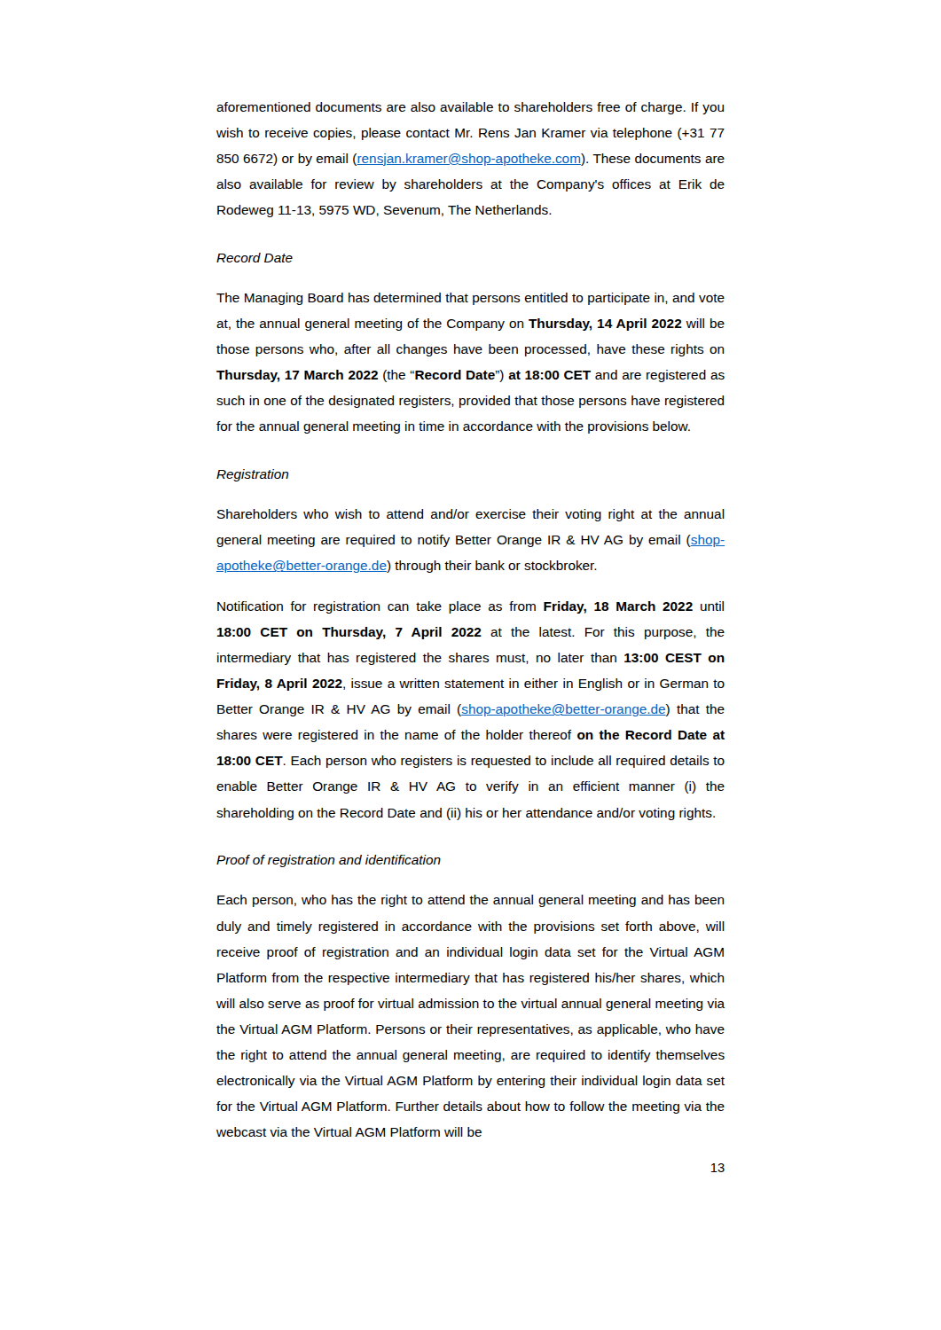aforementioned documents are also available to shareholders free of charge. If you wish to receive copies, please contact Mr. Rens Jan Kramer via telephone (+31 77 850 6672) or by email (rensjan.kramer@shop-apotheke.com). These documents are also available for review by shareholders at the Company's offices at Erik de Rodeweg 11-13, 5975 WD, Sevenum, The Netherlands.
Record Date
The Managing Board has determined that persons entitled to participate in, and vote at, the annual general meeting of the Company on Thursday, 14 April 2022 will be those persons who, after all changes have been processed, have these rights on Thursday, 17 March 2022 (the “Record Date”) at 18:00 CET and are registered as such in one of the designated registers, provided that those persons have registered for the annual general meeting in time in accordance with the provisions below.
Registration
Shareholders who wish to attend and/or exercise their voting right at the annual general meeting are required to notify Better Orange IR & HV AG by email (shop-apotheke@better-orange.de) through their bank or stockbroker.
Notification for registration can take place as from Friday, 18 March 2022 until 18:00 CET on Thursday, 7 April 2022 at the latest. For this purpose, the intermediary that has registered the shares must, no later than 13:00 CEST on Friday, 8 April 2022, issue a written statement in either in English or in German to Better Orange IR & HV AG by email (shop-apotheke@better-orange.de) that the shares were registered in the name of the holder thereof on the Record Date at 18:00 CET. Each person who registers is requested to include all required details to enable Better Orange IR & HV AG to verify in an efficient manner (i) the shareholding on the Record Date and (ii) his or her attendance and/or voting rights.
Proof of registration and identification
Each person, who has the right to attend the annual general meeting and has been duly and timely registered in accordance with the provisions set forth above, will receive proof of registration and an individual login data set for the Virtual AGM Platform from the respective intermediary that has registered his/her shares, which will also serve as proof for virtual admission to the virtual annual general meeting via the Virtual AGM Platform. Persons or their representatives, as applicable, who have the right to attend the annual general meeting, are required to identify themselves electronically via the Virtual AGM Platform by entering their individual login data set for the Virtual AGM Platform. Further details about how to follow the meeting via the webcast via the Virtual AGM Platform will be
13